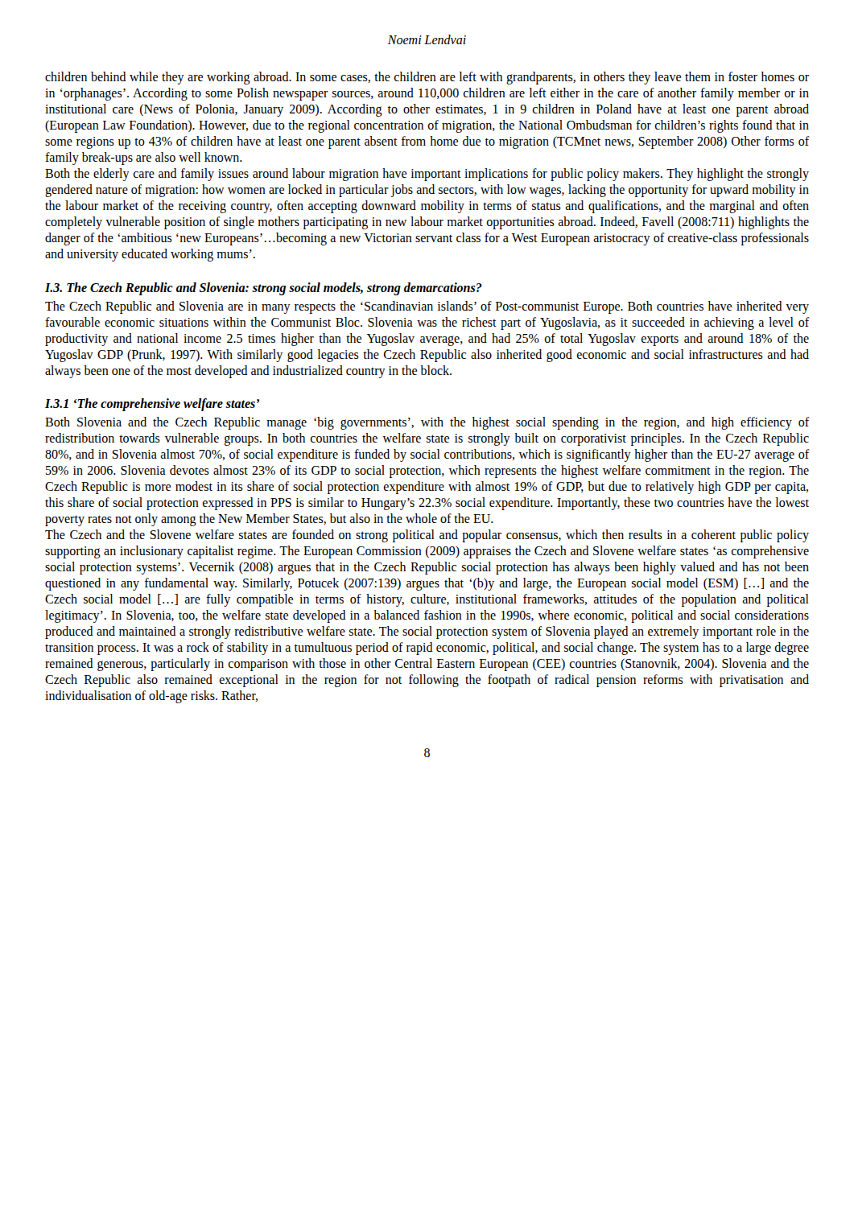Noemi Lendvai
children behind while they are working abroad. In some cases, the children are left with grandparents, in others they leave them in foster homes or in ‘orphanages’. According to some Polish newspaper sources, around 110,000 children are left either in the care of another family member or in institutional care (News of Polonia, January 2009). According to other estimates, 1 in 9 children in Poland have at least one parent abroad (European Law Foundation). However, due to the regional concentration of migration, the National Ombudsman for children’s rights found that in some regions up to 43% of children have at least one parent absent from home due to migration (TCMnet news, September 2008) Other forms of family break-ups are also well known.
Both the elderly care and family issues around labour migration have important implications for public policy makers. They highlight the strongly gendered nature of migration: how women are locked in particular jobs and sectors, with low wages, lacking the opportunity for upward mobility in the labour market of the receiving country, often accepting downward mobility in terms of status and qualifications, and the marginal and often completely vulnerable position of single mothers participating in new labour market opportunities abroad. Indeed, Favell (2008:711) highlights the danger of the ‘ambitious ‘new Europeans’…becoming a new Victorian servant class for a West European aristocracy of creative-class professionals and university educated working mums’.
I.3. The Czech Republic and Slovenia: strong social models, strong demarcations?
The Czech Republic and Slovenia are in many respects the ‘Scandinavian islands’ of Post-communist Europe. Both countries have inherited very favourable economic situations within the Communist Bloc. Slovenia was the richest part of Yugoslavia, as it succeeded in achieving a level of productivity and national income 2.5 times higher than the Yugoslav average, and had 25% of total Yugoslav exports and around 18% of the Yugoslav GDP (Prunk, 1997). With similarly good legacies the Czech Republic also inherited good economic and social infrastructures and had always been one of the most developed and industrialized country in the block.
I.3.1 ‘The comprehensive welfare states’
Both Slovenia and the Czech Republic manage ‘big governments’, with the highest social spending in the region, and high efficiency of redistribution towards vulnerable groups. In both countries the welfare state is strongly built on corporativist principles. In the Czech Republic 80%, and in Slovenia almost 70%, of social expenditure is funded by social contributions, which is significantly higher than the EU-27 average of 59% in 2006. Slovenia devotes almost 23% of its GDP to social protection, which represents the highest welfare commitment in the region. The Czech Republic is more modest in its share of social protection expenditure with almost 19% of GDP, but due to relatively high GDP per capita, this share of social protection expressed in PPS is similar to Hungary’s 22.3% social expenditure. Importantly, these two countries have the lowest poverty rates not only among the New Member States, but also in the whole of the EU.
The Czech and the Slovene welfare states are founded on strong political and popular consensus, which then results in a coherent public policy supporting an inclusionary capitalist regime. The European Commission (2009) appraises the Czech and Slovene welfare states ‘as comprehensive social protection systems’. Vecernik (2008) argues that in the Czech Republic social protection has always been highly valued and has not been questioned in any fundamental way. Similarly, Potucek (2007:139) argues that ‘(b)y and large, the European social model (ESM) […] and the Czech social model […] are fully compatible in terms of history, culture, institutional frameworks, attitudes of the population and political legitimacy’. In Slovenia, too, the welfare state developed in a balanced fashion in the 1990s, where economic, political and social considerations produced and maintained a strongly redistributive welfare state. The social protection system of Slovenia played an extremely important role in the transition process. It was a rock of stability in a tumultuous period of rapid economic, political, and social change. The system has to a large degree remained generous, particularly in comparison with those in other Central Eastern European (CEE) countries (Stanovnik, 2004). Slovenia and the Czech Republic also remained exceptional in the region for not following the footpath of radical pension reforms with privatisation and individualisation of old-age risks. Rather,
8